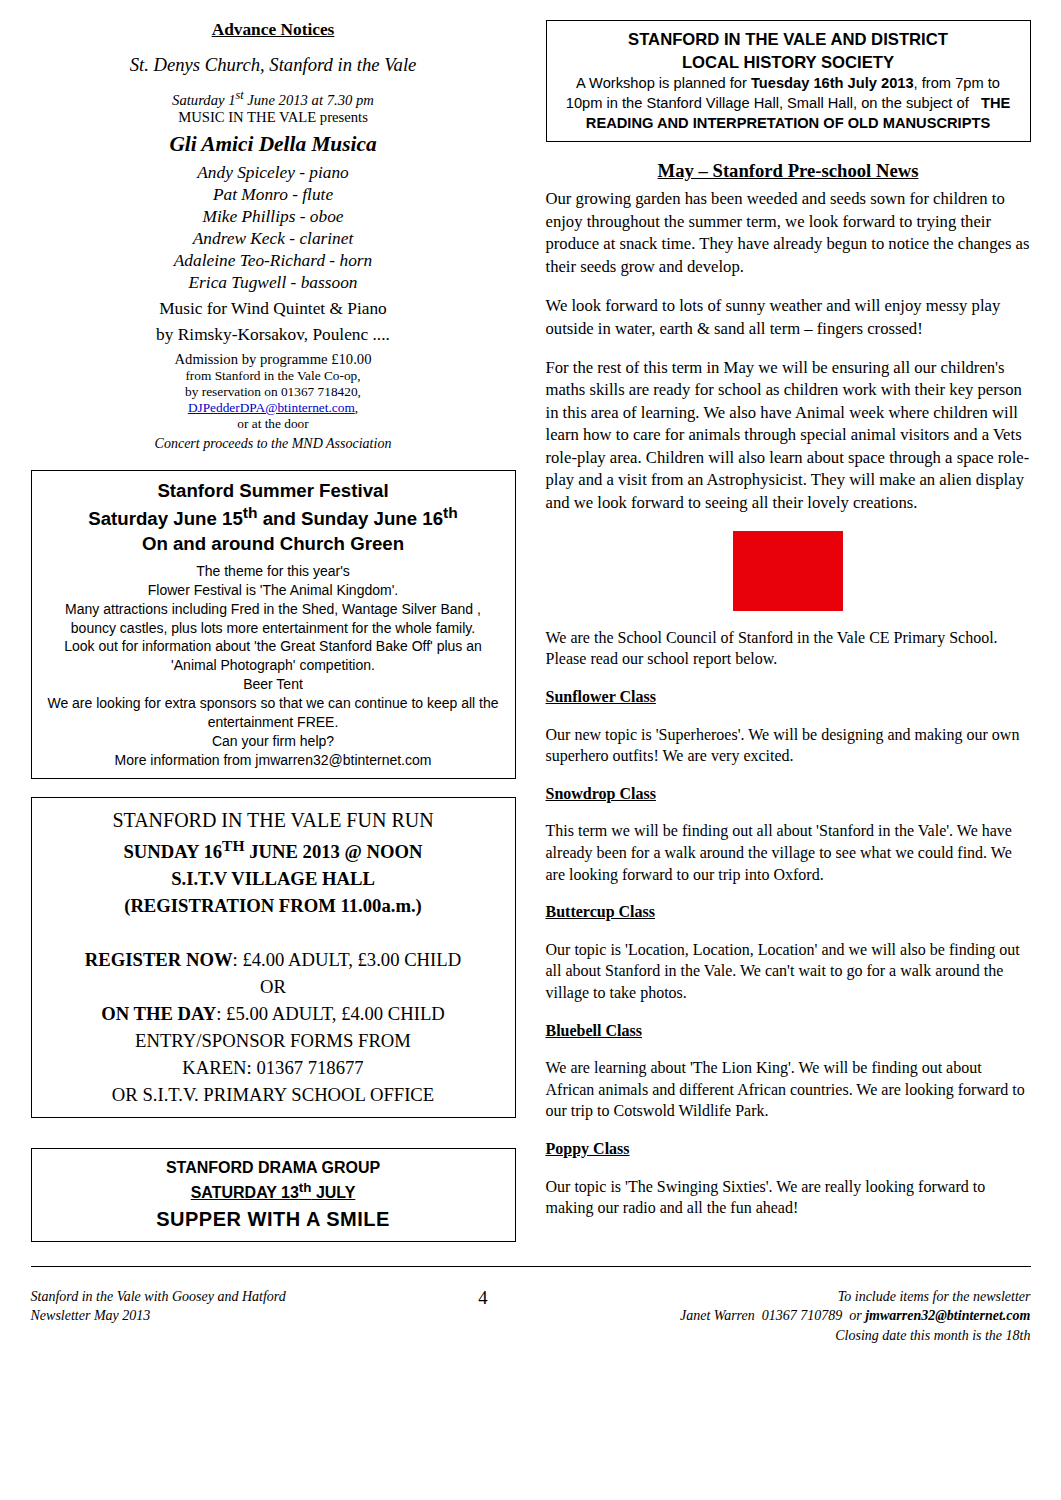Advance Notices
St. Denys Church, Stanford in the Vale
Saturday 1st June 2013 at 7.30 pm
MUSIC IN THE VALE presents
Gli Amici Della Musica
Andy Spiceley - piano
Pat Monro - flute
Mike Phillips - oboe
Andrew Keck - clarinet
Adaleine Teo-Richard - horn
Erica Tugwell - bassoon
Music for Wind Quintet & Piano
by Rimsky-Korsakov, Poulenc ....
Admission by programme £10.00
from Stanford in the Vale Co-op,
by reservation on 01367 718420,
DJPedderDPA@btinternet.com,
or at the door
Concert proceeds to the MND Association
Stanford Summer Festival
Saturday June 15th and Sunday June 16th
On and around Church Green
The theme for this year's
Flower Festival is 'The Animal Kingdom'.
Many attractions including Fred in the Shed, Wantage Silver Band , bouncy castles, plus lots more entertainment for the whole family.
Look out for information about 'the Great Stanford Bake Off' plus an 'Animal Photograph' competition.
Beer Tent
We are looking for extra sponsors so that we can continue to keep all the entertainment FREE.
Can your firm help?
More information from jmwarren32@btinternet.com
STANFORD IN THE VALE FUN RUN
SUNDAY 16TH JUNE 2013 @ NOON
S.I.T.V VILLAGE HALL
(REGISTRATION FROM 11.00a.m.)
REGISTER NOW: £4.00 ADULT, £3.00 CHILD
OR
ON THE DAY: £5.00 ADULT, £4.00 CHILD
ENTRY/SPONSOR FORMS FROM
KAREN: 01367 718677
OR S.I.T.V. PRIMARY SCHOOL OFFICE
STANFORD DRAMA GROUP
SATURDAY 13th JULY
SUPPER WITH A SMILE
STANFORD IN THE VALE AND DISTRICT
LOCAL HISTORY SOCIETY
A Workshop is planned for Tuesday 16th July 2013, from 7pm to 10pm in the Stanford Village Hall, Small Hall, on the subject of THE READING AND INTERPRETATION OF OLD MANUSCRIPTS
May – Stanford Pre-school News
Our growing garden has been weeded and seeds sown for children to enjoy throughout the summer term, we look forward to trying their produce at snack time. They have already begun to notice the changes as their seeds grow and develop.
We look forward to lots of sunny weather and will enjoy messy play outside in water, earth & sand all term – fingers crossed!
For the rest of this term in May we will be ensuring all our children's maths skills are ready for school as children work with their key person in this area of learning. We also have Animal week where children will learn how to care for animals through special animal visitors and a Vets role-play area. Children will also learn about space through a space role-play and a visit from an Astrophysicist. They will make an alien display and we look forward to seeing all their lovely creations.
We are the School Council of Stanford in the Vale CE Primary School. Please read our school report below.
Sunflower Class
Our new topic is 'Superheroes'. We will be designing and making our own superhero outfits! We are very excited.
Snowdrop Class
This term we will be finding out all about 'Stanford in the Vale'. We have already been for a walk around the village to see what we could find. We are looking forward to our trip into Oxford.
Buttercup Class
Our topic is 'Location, Location, Location' and we will also be finding out all about Stanford in the Vale. We can't wait to go for a walk around the village to take photos.
Bluebell Class
We are learning about 'The Lion King'. We will be finding out about African animals and different African countries. We are looking forward to our trip to Cotswold Wildlife Park.
Poppy Class
Our topic is 'The Swinging Sixties'. We are really looking forward to making our radio and all the fun ahead!
Stanford in the Vale with Goosey and Hatford
Newsletter May 2013
4
To include items for the newsletter
Janet Warren 01367 710789 or jmwarren32@btinternet.com
Closing date this month is the 18th